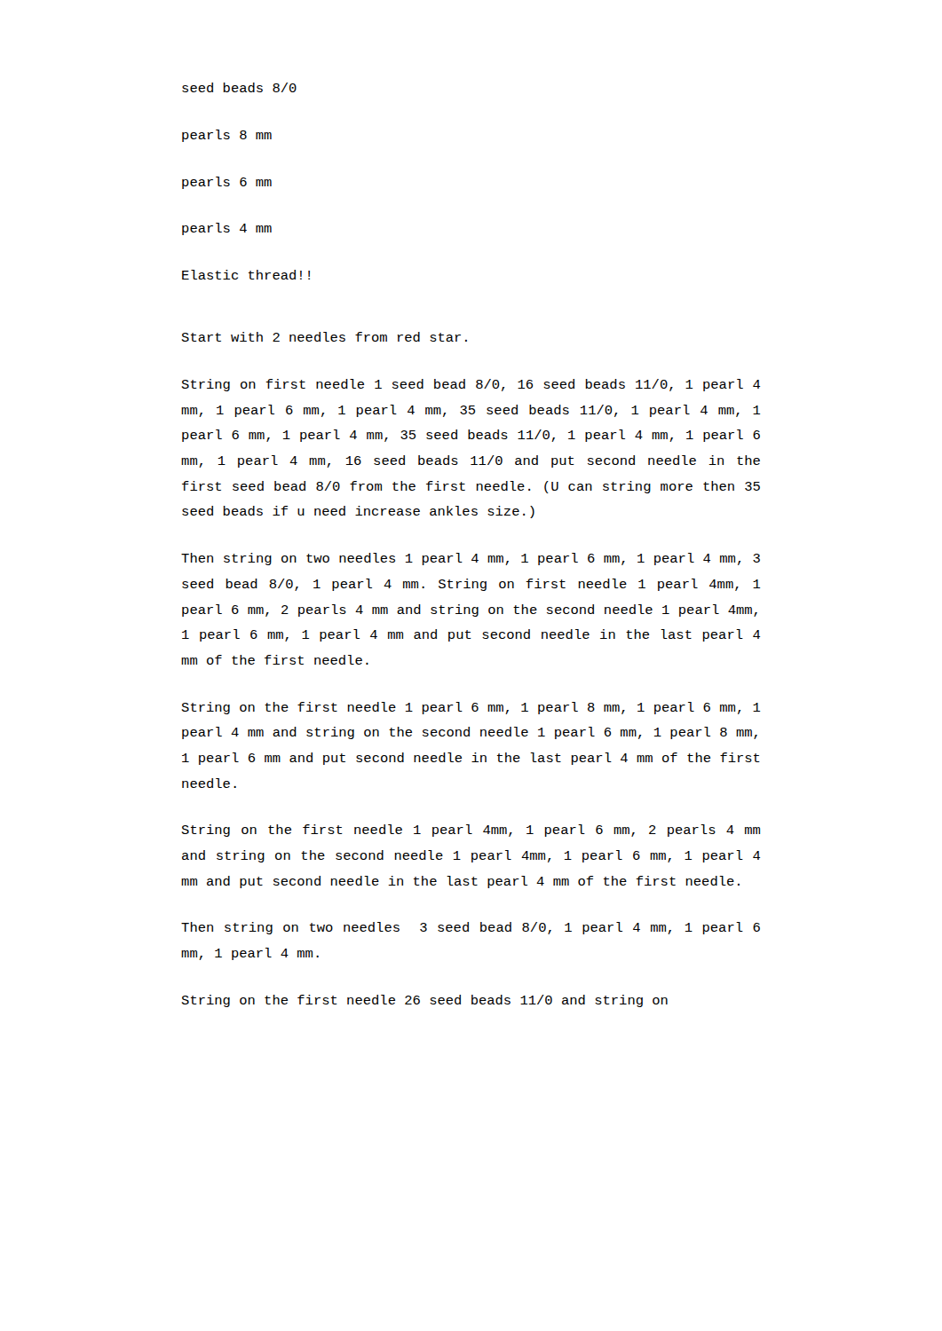seed beads 8/0
pearls 8 mm
pearls 6 mm
pearls 4 mm
Elastic thread!!
Start with 2 needles from red star.
String on first needle 1 seed bead 8/0, 16 seed beads 11/0, 1 pearl 4 mm, 1 pearl 6 mm, 1 pearl 4 mm, 35 seed beads 11/0, 1 pearl 4 mm, 1 pearl 6 mm, 1 pearl 4 mm, 35 seed beads 11/0, 1 pearl 4 mm, 1 pearl 6 mm, 1 pearl 4 mm, 16 seed beads 11/0 and put second needle in the first seed bead 8/0 from the first needle. (U can string more then 35 seed beads if u need increase ankles size.)
Then string on two needles 1 pearl 4 mm, 1 pearl 6 mm, 1 pearl 4 mm, 3 seed bead 8/0, 1 pearl 4 mm. String on first needle 1 pearl 4mm, 1 pearl 6 mm, 2 pearls 4 mm and string on the second needle 1 pearl 4mm, 1 pearl 6 mm, 1 pearl 4 mm and put second needle in the last pearl 4 mm of the first needle.
String on the first needle 1 pearl 6 mm, 1 pearl 8 mm, 1 pearl 6 mm, 1 pearl 4 mm and string on the second needle 1 pearl 6 mm, 1 pearl 8 mm, 1 pearl 6 mm and put second needle in the last pearl 4 mm of the first needle.
String on the first needle 1 pearl 4mm, 1 pearl 6 mm, 2 pearls 4 mm and string on the second needle 1 pearl 4mm, 1 pearl 6 mm, 1 pearl 4 mm and put second needle in the last pearl 4 mm of the first needle.
Then string on two needles 3 seed bead 8/0, 1 pearl 4 mm, 1 pearl 6 mm, 1 pearl 4 mm.
String on the first needle 26 seed beads 11/0 and string on